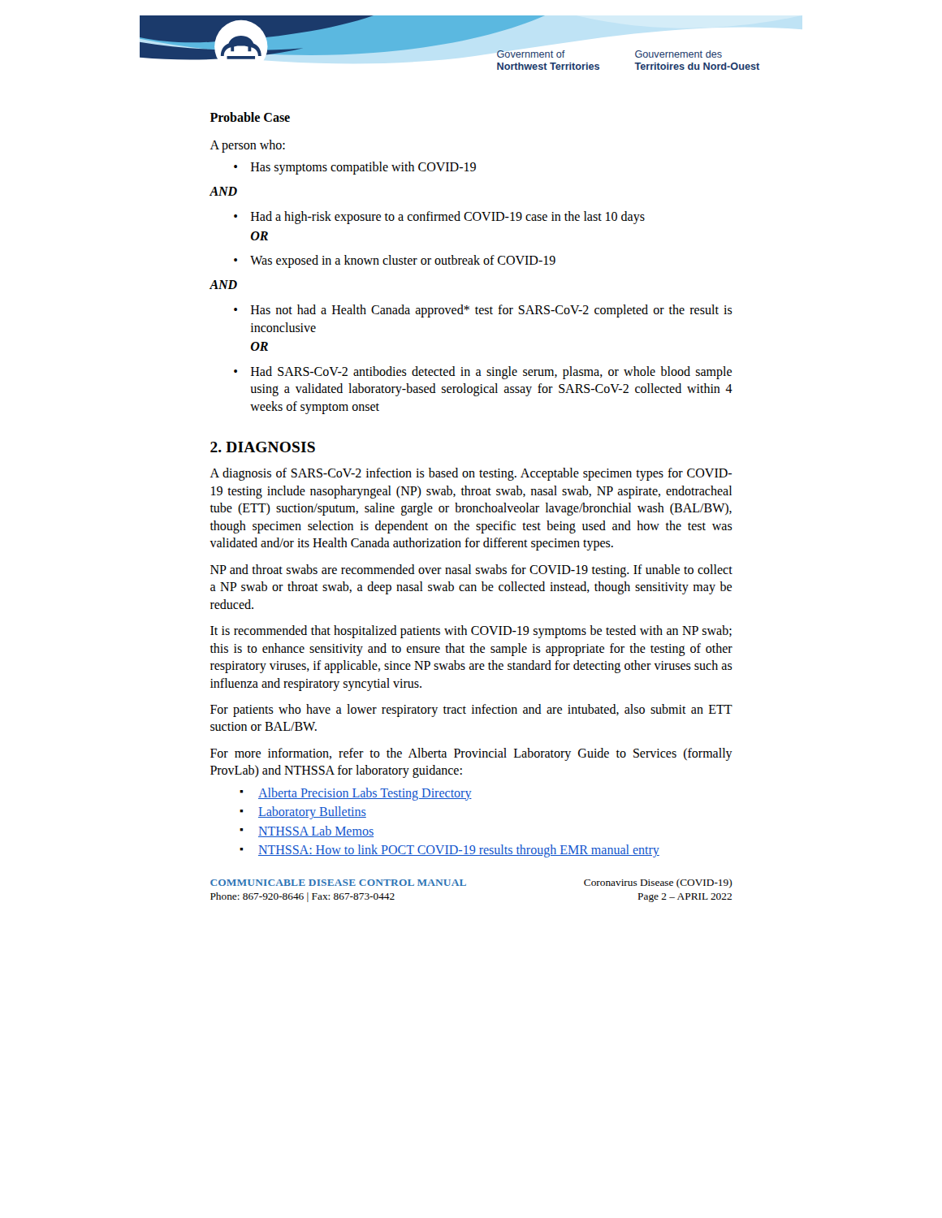Government of
Gouvernement des
Northwest Territories
Territoires du Nord-Ouest
Probable Case
A person who:
Has symptoms compatible with COVID-19
AND
Had a high-risk exposure to a confirmed COVID-19 case in the last 10 days
OR
Was exposed in a known cluster or outbreak of COVID-19
AND
Has not had a Health Canada approved* test for SARS-CoV-2 completed or the result is inconclusive
OR
Had SARS-CoV-2 antibodies detected in a single serum, plasma, or whole blood sample using a validated laboratory-based serological assay for SARS-CoV-2 collected within 4 weeks of symptom onset
2. DIAGNOSIS
A diagnosis of SARS-CoV-2 infection is based on testing. Acceptable specimen types for COVID-19 testing include nasopharyngeal (NP) swab, throat swab, nasal swab, NP aspirate, endotracheal tube (ETT) suction/sputum, saline gargle or bronchoalveolar lavage/bronchial wash (BAL/BW), though specimen selection is dependent on the specific test being used and how the test was validated and/or its Health Canada authorization for different specimen types.
NP and throat swabs are recommended over nasal swabs for COVID-19 testing. If unable to collect a NP swab or throat swab, a deep nasal swab can be collected instead, though sensitivity may be reduced.
It is recommended that hospitalized patients with COVID-19 symptoms be tested with an NP swab; this is to enhance sensitivity and to ensure that the sample is appropriate for the testing of other respiratory viruses, if applicable, since NP swabs are the standard for detecting other viruses such as influenza and respiratory syncytial virus.
For patients who have a lower respiratory tract infection and are intubated, also submit an ETT suction or BAL/BW.
For more information, refer to the Alberta Provincial Laboratory Guide to Services (formally ProvLab) and NTHSSA for laboratory guidance:
Alberta Precision Labs Testing Directory
Laboratory Bulletins
NTHSSA Lab Memos
NTHSSA: How to link POCT COVID-19 results through EMR manual entry
COMMUNICABLE DISEASE CONTROL MANUAL
Phone: 867-920-8646 | Fax: 867-873-0442
Coronavirus Disease (COVID-19)
Page 2 – APRIL 2022